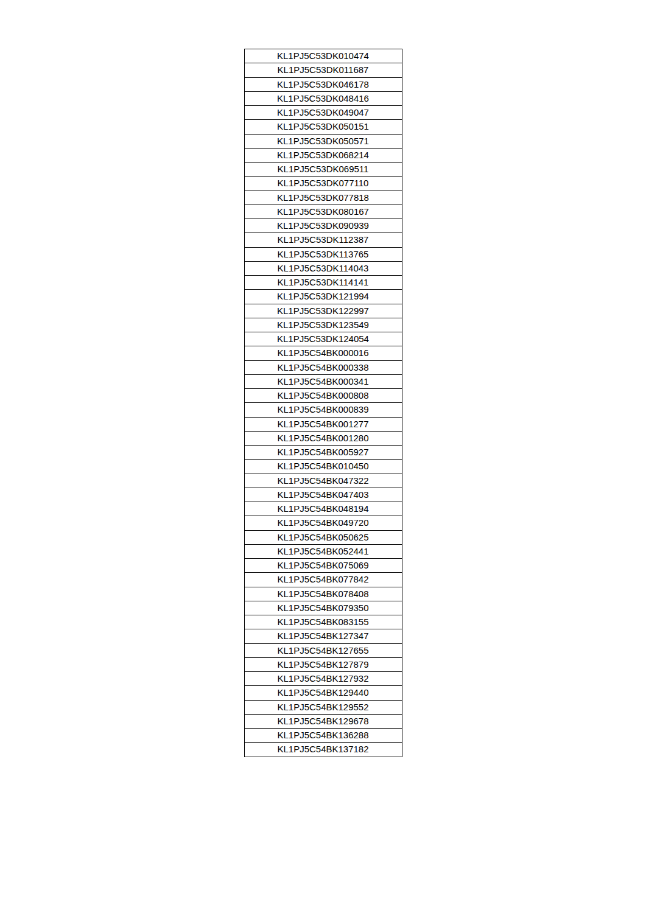| KL1PJ5C53DK010474 |
| KL1PJ5C53DK011687 |
| KL1PJ5C53DK046178 |
| KL1PJ5C53DK048416 |
| KL1PJ5C53DK049047 |
| KL1PJ5C53DK050151 |
| KL1PJ5C53DK050571 |
| KL1PJ5C53DK068214 |
| KL1PJ5C53DK069511 |
| KL1PJ5C53DK077110 |
| KL1PJ5C53DK077818 |
| KL1PJ5C53DK080167 |
| KL1PJ5C53DK090939 |
| KL1PJ5C53DK112387 |
| KL1PJ5C53DK113765 |
| KL1PJ5C53DK114043 |
| KL1PJ5C53DK114141 |
| KL1PJ5C53DK121994 |
| KL1PJ5C53DK122997 |
| KL1PJ5C53DK123549 |
| KL1PJ5C53DK124054 |
| KL1PJ5C54BK000016 |
| KL1PJ5C54BK000338 |
| KL1PJ5C54BK000341 |
| KL1PJ5C54BK000808 |
| KL1PJ5C54BK000839 |
| KL1PJ5C54BK001277 |
| KL1PJ5C54BK001280 |
| KL1PJ5C54BK005927 |
| KL1PJ5C54BK010450 |
| KL1PJ5C54BK047322 |
| KL1PJ5C54BK047403 |
| KL1PJ5C54BK048194 |
| KL1PJ5C54BK049720 |
| KL1PJ5C54BK050625 |
| KL1PJ5C54BK052441 |
| KL1PJ5C54BK075069 |
| KL1PJ5C54BK077842 |
| KL1PJ5C54BK078408 |
| KL1PJ5C54BK079350 |
| KL1PJ5C54BK083155 |
| KL1PJ5C54BK127347 |
| KL1PJ5C54BK127655 |
| KL1PJ5C54BK127879 |
| KL1PJ5C54BK127932 |
| KL1PJ5C54BK129440 |
| KL1PJ5C54BK129552 |
| KL1PJ5C54BK129678 |
| KL1PJ5C54BK136288 |
| KL1PJ5C54BK137182 |